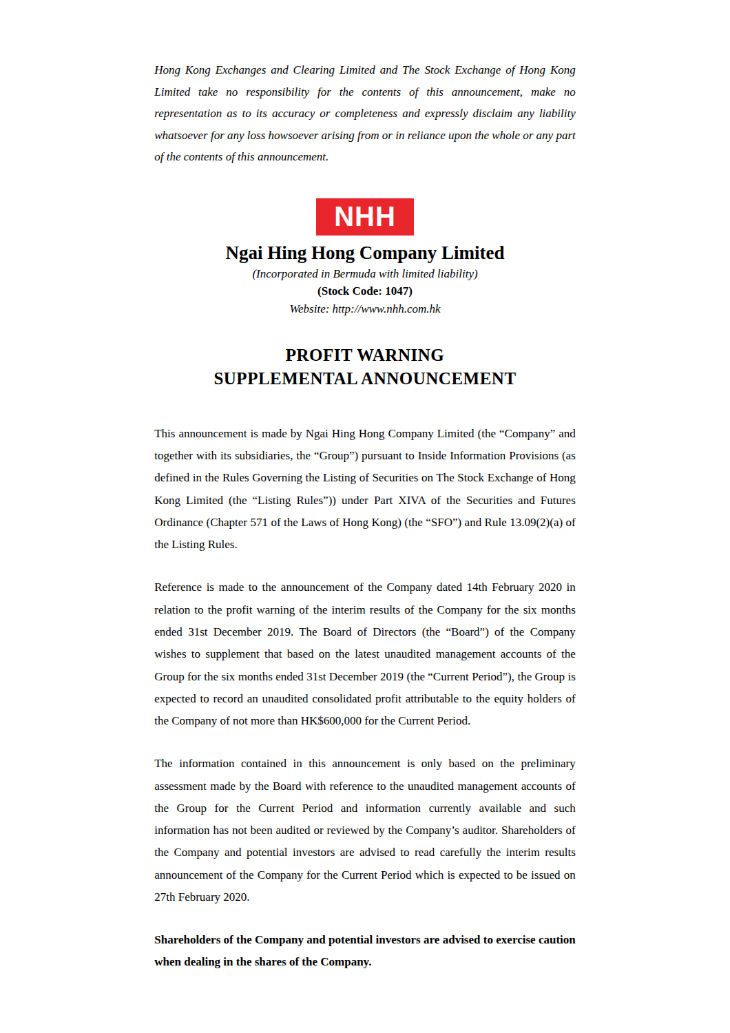Hong Kong Exchanges and Clearing Limited and The Stock Exchange of Hong Kong Limited take no responsibility for the contents of this announcement, make no representation as to its accuracy or completeness and expressly disclaim any liability whatsoever for any loss howsoever arising from or in reliance upon the whole or any part of the contents of this announcement.
NHH
Ngai Hing Hong Company Limited
(Incorporated in Bermuda with limited liability)
(Stock Code: 1047)
Website: http://www.nhh.com.hk
PROFIT WARNING
SUPPLEMENTAL ANNOUNCEMENT
This announcement is made by Ngai Hing Hong Company Limited (the “Company” and together with its subsidiaries, the “Group”) pursuant to Inside Information Provisions (as defined in the Rules Governing the Listing of Securities on The Stock Exchange of Hong Kong Limited (the “Listing Rules”)) under Part XIVA of the Securities and Futures Ordinance (Chapter 571 of the Laws of Hong Kong) (the “SFO”) and Rule 13.09(2)(a) of the Listing Rules.
Reference is made to the announcement of the Company dated 14th February 2020 in relation to the profit warning of the interim results of the Company for the six months ended 31st December 2019. The Board of Directors (the “Board”) of the Company wishes to supplement that based on the latest unaudited management accounts of the Group for the six months ended 31st December 2019 (the “Current Period”), the Group is expected to record an unaudited consolidated profit attributable to the equity holders of the Company of not more than HK$600,000 for the Current Period.
The information contained in this announcement is only based on the preliminary assessment made by the Board with reference to the unaudited management accounts of the Group for the Current Period and information currently available and such information has not been audited or reviewed by the Company’s auditor. Shareholders of the Company and potential investors are advised to read carefully the interim results announcement of the Company for the Current Period which is expected to be issued on 27th February 2020.
Shareholders of the Company and potential investors are advised to exercise caution when dealing in the shares of the Company.